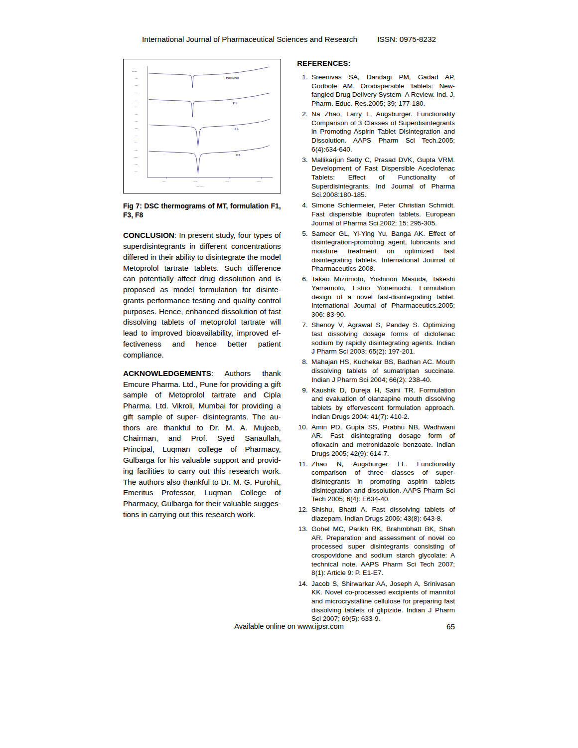International Journal of Pharmaceutical Sciences and ResearchISSN: 0975-8232
0.000 mW/mg -1.00 -2.00 -3.00 -4.00 -5.00 -6.00 -7.00 -8.00 -9.00 -10.00 -11.00 -12.00 -13.00 -14.00 50.00 100.00 150.00 200.00 Temp. [deg C] Pure Drug F 1 F 3 F 8
Fig 7: DSC thermograms of MT, formulation F1, F3, F8
CONCLUSION: In present study, four types of superdisintegrants in different concentrations differed in their ability to disintegrate the model Metoprolol tartrate tablets. Such difference can potentially affect drug dissolution and is proposed as model formulation for disintegrants performance testing and quality control purposes. Hence, enhanced dissolution of fast dissolving tablets of metoprolol tartrate will lead to improved bioavailability, improved effectiveness and hence better patient compliance.
ACKNOWLEDGEMENTS: Authors thank Emcure Pharma. Ltd., Pune for providing a gift sample of Metoprolol tartrate and Cipla Pharma. Ltd. Vikroli, Mumbai for providing a gift sample of super- disintegrants. The authors are thankful to Dr. M. A. Mujeeb, Chairman, and Prof. Syed Sanaullah, Principal, Luqman college of Pharmacy, Gulbarga for his valuable support and providing facilities to carry out this research work. The authors also thankful to Dr. M. G. Purohit, Emeritus Professor, Luqman College of Pharmacy, Gulbarga for their valuable suggestions in carrying out this research work.
REFERENCES:
Sreenivas SA, Dandagi PM, Gadad AP, Godbole AM. Orodispersible Tablets: New-fangled Drug Delivery System- A Review. Ind. J. Pharm. Educ. Res.2005; 39; 177-180.
Na Zhao, Larry L, Augsburger. Functionality Comparison of 3 Classes of Superdisintegrants in Promoting Aspirin Tablet Disintegration and Dissolution. AAPS Pharm Sci Tech.2005; 6(4):634-640.
Mallikarjun Setty C, Prasad DVK, Gupta VRM. Development of Fast Dispersible Aceclofenac Tablets: Effect of Functionality of Superdisintegrants. Ind Journal of Pharma Sci.2008:180-185.
Simone Schiermeier, Peter Christian Schmidt. Fast dispersible ibuprofen tablets. European Journal of Pharma Sci.2002; 15: 295-305.
Sameer GL, Yi-Ying Yu, Banga AK. Effect of disintegration-promoting agent, lubricants and moisture treatment on optimized fast disintegrating tablets. International Journal of Pharmaceutics 2008.
Takao Mizumoto, Yoshinori Masuda, Takeshi Yamamoto, Estuo Yonemochi. Formulation design of a novel fast-disintegrating tablet. International Journal of Pharmaceutics.2005; 306: 83-90.
Shenoy V, Agrawal S, Pandey S. Optimizing fast dissolving dosage forms of diclofenac sodium by rapidly disintegrating agents. Indian J Pharm Sci 2003; 65(2): 197-201.
Mahajan HS, Kuchekar BS, Badhan AC. Mouth dissolving tablets of sumatriptan succinate. Indian J Pharm Sci 2004; 66(2): 238-40.
Kaushik D, Dureja H, Saini TR. Formulation and evaluation of olanzapine mouth dissolving tablets by effervescent formulation approach. Indian Drugs 2004; 41(7): 410-2.
Amin PD, Gupta SS, Prabhu NB, Wadhwani AR. Fast disintegrating dosage form of ofloxacin and metronidazole benzoate. Indian Drugs 2005; 42(9): 614-7.
Zhao N, Augsburger LL. Functionality comparison of three classes of super-disintegrants in promoting aspirin tablets disintegration and dissolution. AAPS Pharm Sci Tech 2005; 6(4): E634-40.
Shishu, Bhatti A. Fast dissolving tablets of diazepam. Indian Drugs 2006; 43(8): 643-8.
Gohel MC, Parikh RK, Brahmbhatt BK, Shah AR. Preparation and assessment of novel co processed super disintegrants consisting of crospovidone and sodium starch glycolate: A technical note. AAPS Pharm Sci Tech 2007; 8(1): Article 9: P. E1-E7.
Jacob S, Shirwarkar AA, Joseph A, Srinivasan KK. Novel co-processed excipients of mannitol and microcrystalline cellulose for preparing fast dissolving tablets of glipizide. Indian J Pharm Sci 2007; 69(5): 633-9.
Available online on www.ijpsr.com 65